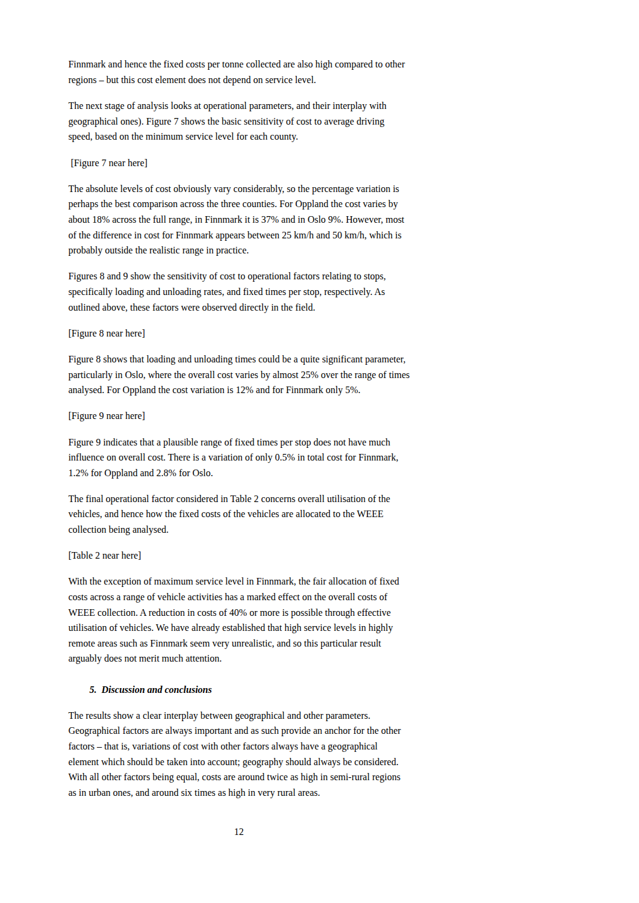Finnmark and hence the fixed costs per tonne collected are also high compared to other regions – but this cost element does not depend on service level.
The next stage of analysis looks at operational parameters, and their interplay with geographical ones). Figure 7 shows the basic sensitivity of cost to average driving speed, based on the minimum service level for each county.
[Figure 7 near here]
The absolute levels of cost obviously vary considerably, so the percentage variation is perhaps the best comparison across the three counties. For Oppland the cost varies by about 18% across the full range, in Finnmark it is 37% and in Oslo 9%. However, most of the difference in cost for Finnmark appears between 25 km/h and 50 km/h, which is probably outside the realistic range in practice.
Figures 8 and 9 show the sensitivity of cost to operational factors relating to stops, specifically loading and unloading rates, and fixed times per stop, respectively. As outlined above, these factors were observed directly in the field.
[Figure 8 near here]
Figure 8 shows that loading and unloading times could be a quite significant parameter, particularly in Oslo, where the overall cost varies by almost 25% over the range of times analysed. For Oppland the cost variation is 12% and for Finnmark only 5%.
[Figure 9 near here]
Figure 9 indicates that a plausible range of fixed times per stop does not have much influence on overall cost. There is a variation of only 0.5% in total cost for Finnmark, 1.2% for Oppland and 2.8% for Oslo.
The final operational factor considered in Table 2 concerns overall utilisation of the vehicles, and hence how the fixed costs of the vehicles are allocated to the WEEE collection being analysed.
[Table 2 near here]
With the exception of maximum service level in Finnmark, the fair allocation of fixed costs across a range of vehicle activities has a marked effect on the overall costs of WEEE collection. A reduction in costs of 40% or more is possible through effective utilisation of vehicles. We have already established that high service levels in highly remote areas such as Finnmark seem very unrealistic, and so this particular result arguably does not merit much attention.
5. Discussion and conclusions
The results show a clear interplay between geographical and other parameters. Geographical factors are always important and as such provide an anchor for the other factors – that is, variations of cost with other factors always have a geographical element which should be taken into account; geography should always be considered. With all other factors being equal, costs are around twice as high in semi-rural regions as in urban ones, and around six times as high in very rural areas.
12